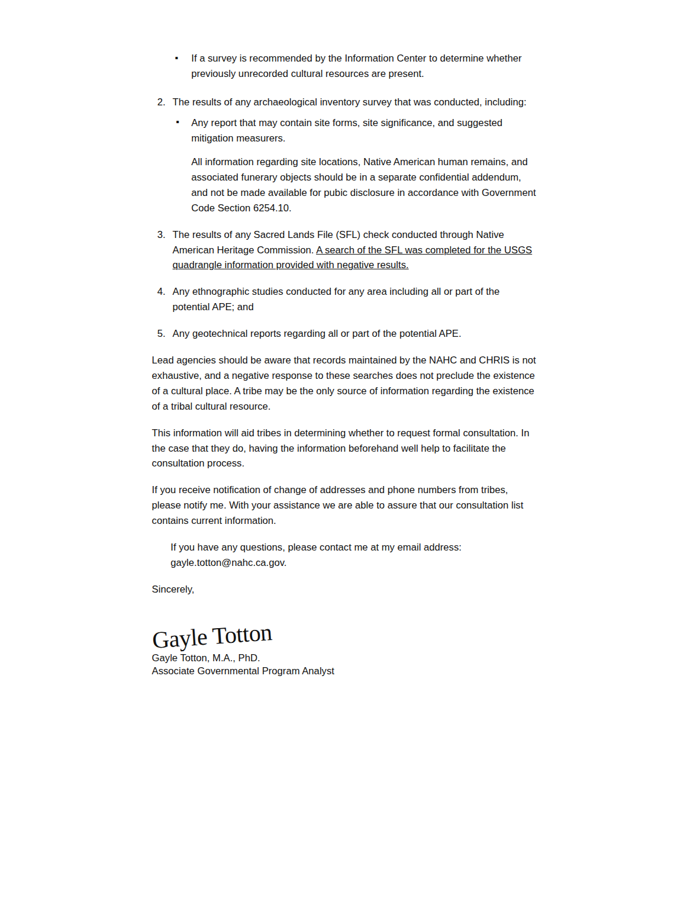If a survey is recommended by the Information Center to determine whether previously unrecorded cultural resources are present.
The results of any archaeological inventory survey that was conducted, including:
Any report that may contain site forms, site significance, and suggested mitigation measurers.
All information regarding site locations, Native American human remains, and associated funerary objects should be in a separate confidential addendum, and not be made available for pubic disclosure in accordance with Government Code Section 6254.10.
The results of any Sacred Lands File (SFL) check conducted through Native American Heritage Commission. A search of the SFL was completed for the USGS quadrangle information provided with negative results.
Any ethnographic studies conducted for any area including all or part of the potential APE; and
Any geotechnical reports regarding all or part of the potential APE.
Lead agencies should be aware that records maintained by the NAHC and CHRIS is not exhaustive, and a negative response to these searches does not preclude the existence of a cultural place. A tribe may be the only source of information regarding the existence of a tribal cultural resource.
This information will aid tribes in determining whether to request formal consultation. In the case that they do, having the information beforehand well help to facilitate the consultation process.
If you receive notification of change of addresses and phone numbers from tribes, please notify me. With your assistance we are able to assure that our consultation list contains current information.
If you have any questions, please contact me at my email address: gayle.totton@nahc.ca.gov.
Sincerely,
Gayle Totton
Gayle Totton, M.A., PhD.
Associate Governmental Program Analyst